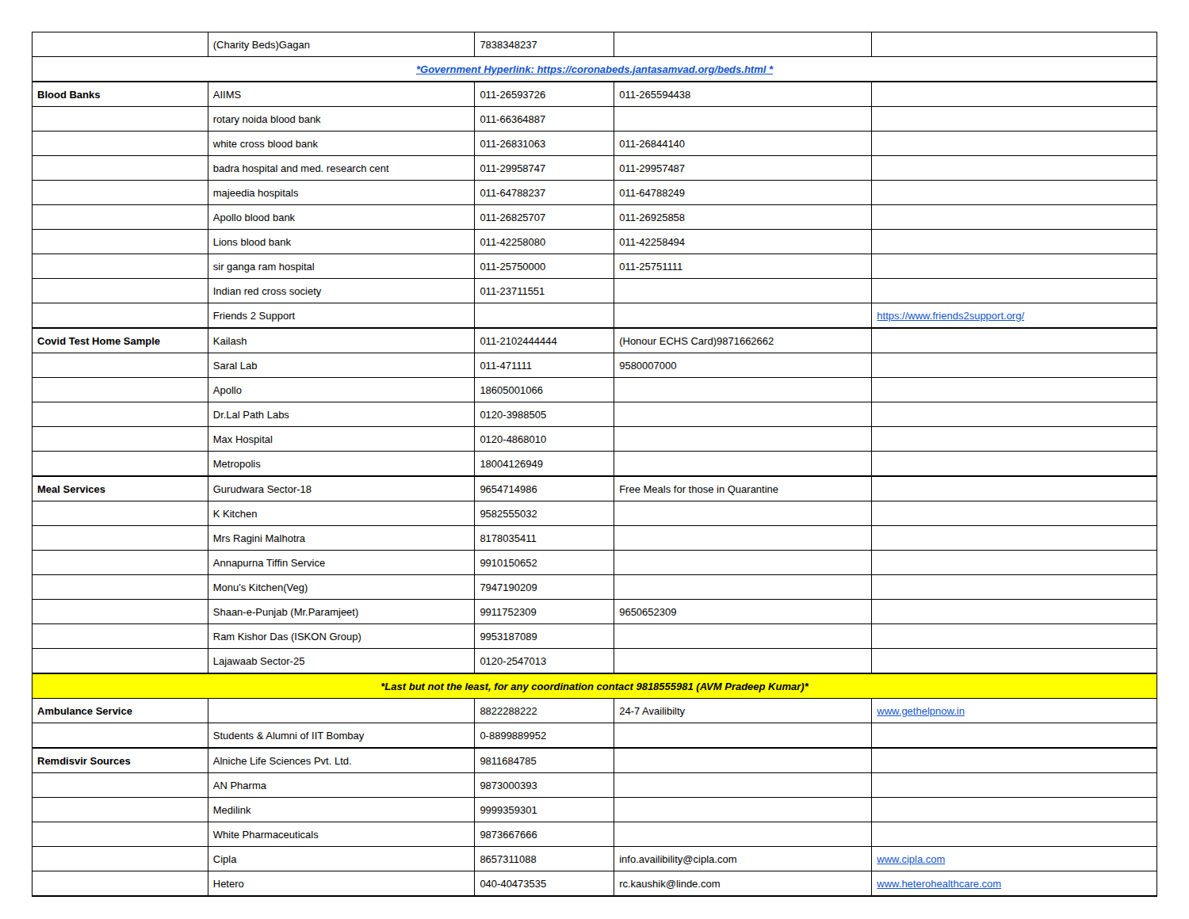| | (Charity Beds)Gagan | 7838348237 | | |
| *Government Hyperlink: https://coronabeds.jantasamvad.org/beds.html * |
| Blood Banks | AIIMS | 011-26593726 | 011-265594438 | |
| | rotary noida blood bank | 011-66364887 | | |
| | white cross blood bank | 011-26831063 | 011-26844140 | |
| | badra hospital and med. research cent | 011-29958747 | 011-29957487 | |
| | majeedia hospitals | 011-64788237 | 011-64788249 | |
| | Apollo blood bank | 011-26825707 | 011-26925858 | |
| | Lions blood bank | 011-42258080 | 011-42258494 | |
| | sir ganga ram hospital | 011-25750000 | 011-25751111 | |
| | Indian red cross society | 011-23711551 | | |
| | Friends 2 Support | | | https://www.friends2support.org/ |
| Covid Test Home Sample | Kailash | 011-2102444444 | (Honour ECHS Card)9871662662 | |
| | Saral Lab | 011-471111 | 9580007000 | |
| | Apollo | 18605001066 | | |
| | Dr.Lal Path Labs | 0120-3988505 | | |
| | Max Hospital | 0120-4868010 | | |
| | Metropolis | 18004126949 | | |
| Meal Services | Gurudwara Sector-18 | 9654714986 | Free Meals for those in Quarantine | |
| | K Kitchen | 9582555032 | | |
| | Mrs Ragini Malhotra | 8178035411 | | |
| | Annapurna Tiffin Service | 9910150652 | | |
| | Monu's Kitchen(Veg) | 7947190209 | | |
| | Shaan-e-Punjab (Mr.Paramjeet) | 9911752309 | 9650652309 | |
| | Ram Kishor Das (ISKON Group) | 9953187089 | | |
| | Lajawaab Sector-25 | 0120-2547013 | | |
| *Last but not the least, for any coordination contact 9818555981 (AVM Pradeep Kumar)* |
| Ambulance Service | | 8822288222 | 24-7 Availibilty | www.gethelpnow.in |
| | Students & Alumni of IIT Bombay | 0-8899889952 | | |
| Remdisvir Sources | Alniche Life Sciences Pvt. Ltd. | 9811684785 | | |
| | AN Pharma | 9873000393 | | |
| | Medilink | 9999359301 | | |
| | White Pharmaceuticals | 9873667666 | | |
| | Cipla | 8657311088 | info.availibility@cipla.com | www.cipla.com |
| | Hetero | 040-40473535 | rc.kaushik@linde.com | www.heterohealthcare.com |